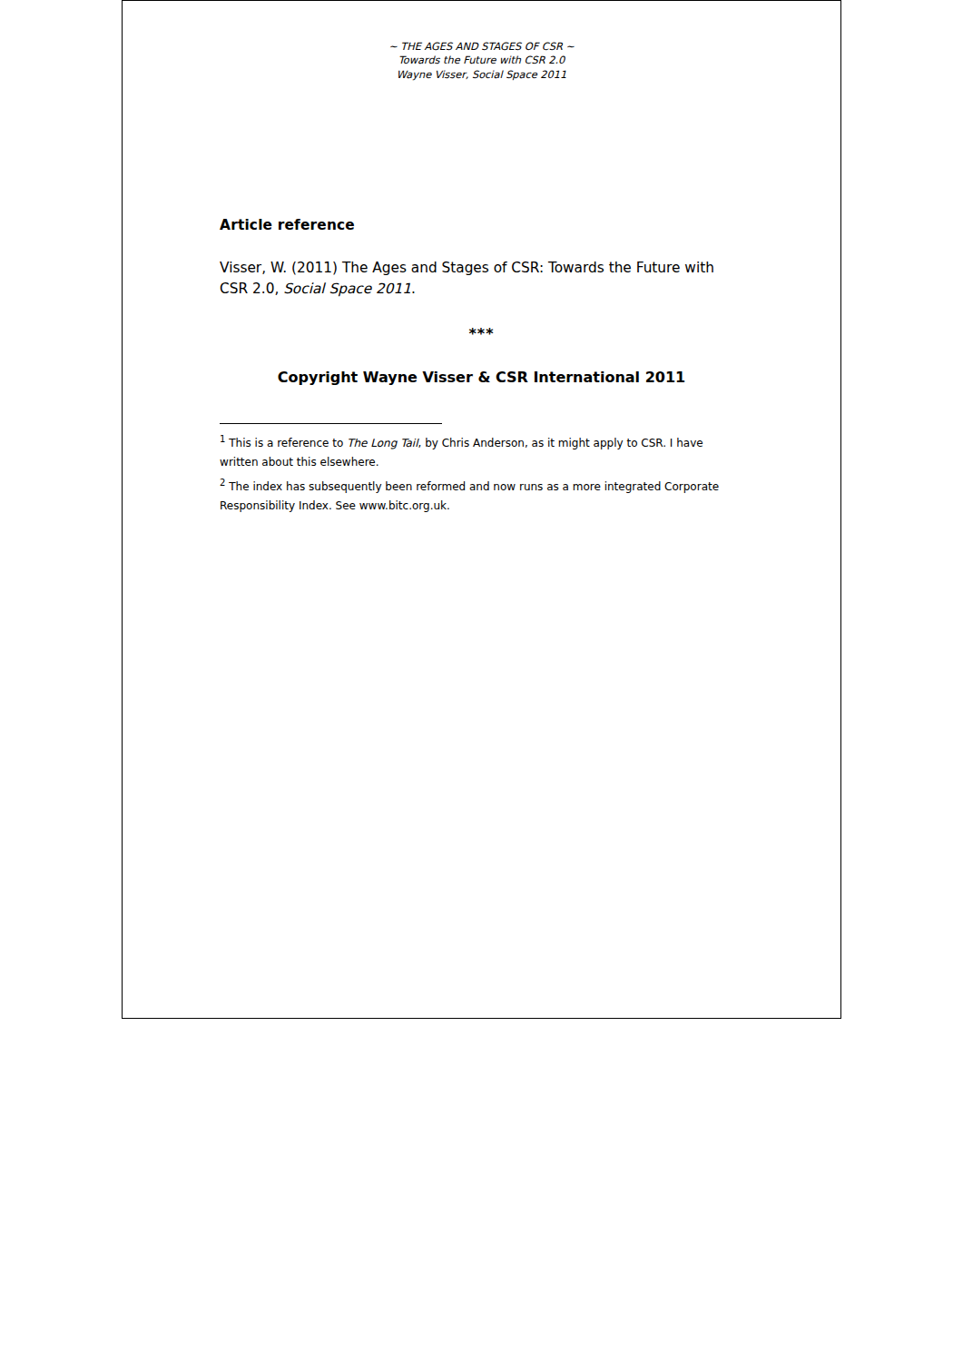~ THE AGES AND STAGES OF CSR ~ Towards the Future with CSR 2.0 Wayne Visser, Social Space 2011
Article reference
Visser, W. (2011) The Ages and Stages of CSR: Towards the Future with CSR 2.0, Social Space 2011.
***
Copyright Wayne Visser & CSR International 2011
1 This is a reference to The Long Tail, by Chris Anderson, as it might apply to CSR. I have written about this elsewhere.
2 The index has subsequently been reformed and now runs as a more integrated Corporate Responsibility Index. See www.bitc.org.uk.